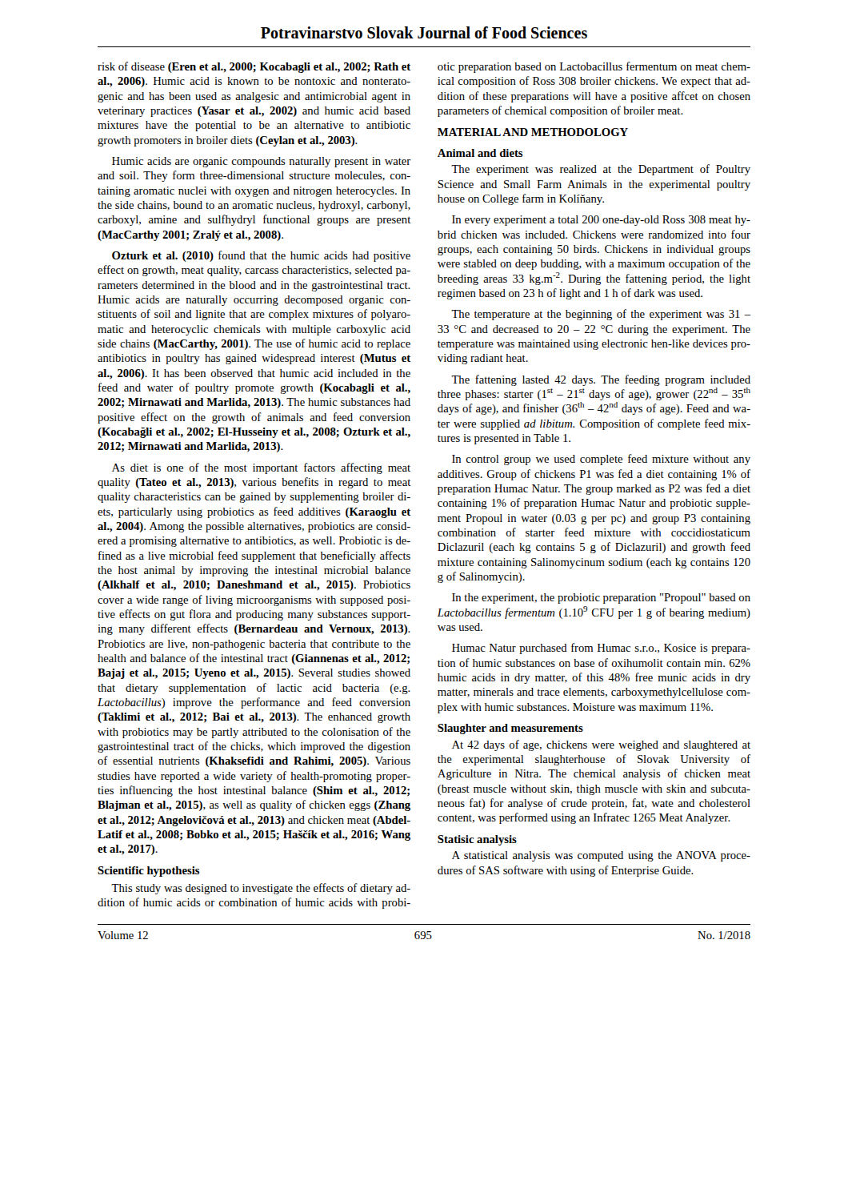Potravinarstvo Slovak Journal of Food Sciences
risk of disease (Eren et al., 2000; Kocabagli et al., 2002; Rath et al., 2006). Humic acid is known to be nontoxic and nonteratogenic and has been used as analgesic and antimicrobial agent in veterinary practices (Yasar et al., 2002) and humic acid based mixtures have the potential to be an alternative to antibiotic growth promoters in broiler diets (Ceylan et al., 2003).
Humic acids are organic compounds naturally present in water and soil. They form three-dimensional structure molecules, containing aromatic nuclei with oxygen and nitrogen heterocycles. In the side chains, bound to an aromatic nucleus, hydroxyl, carbonyl, carboxyl, amine and sulfhydryl functional groups are present (MacCarthy 2001; Zralý et al., 2008).
Ozturk et al. (2010) found that the humic acids had positive effect on growth, meat quality, carcass characteristics, selected parameters determined in the blood and in the gastrointestinal tract. Humic acids are naturally occurring decomposed organic constituents of soil and lignite that are complex mixtures of polyaromatic and heterocyclic chemicals with multiple carboxylic acid side chains (MacCarthy, 2001). The use of humic acid to replace antibiotics in poultry has gained widespread interest (Mutus et al., 2006). It has been observed that humic acid included in the feed and water of poultry promote growth (Kocabagli et al., 2002; Mirnawati and Marlida, 2013). The humic substances had positive effect on the growth of animals and feed conversion (Kocabağli et al., 2002; El-Husseiny et al., 2008; Ozturk et al., 2012; Mirnawati and Marlida, 2013).
As diet is one of the most important factors affecting meat quality (Tateo et al., 2013), various benefits in regard to meat quality characteristics can be gained by supplementing broiler diets, particularly using probiotics as feed additives (Karaoglu et al., 2004). Among the possible alternatives, probiotics are considered a promising alternative to antibiotics, as well. Probiotic is defined as a live microbial feed supplement that beneficially affects the host animal by improving the intestinal microbial balance (Alkhalf et al., 2010; Daneshmand et al., 2015). Probiotics cover a wide range of living microorganisms with supposed positive effects on gut flora and producing many substances supporting many different effects (Bernardeau and Vernoux, 2013). Probiotics are live, non-pathogenic bacteria that contribute to the health and balance of the intestinal tract (Giannenas et al., 2012; Bajaj et al., 2015; Uyeno et al., 2015). Several studies showed that dietary supplementation of lactic acid bacteria (e.g. Lactobacillus) improve the performance and feed conversion (Taklimi et al., 2012; Bai et al., 2013). The enhanced growth with probiotics may be partly attributed to the colonisation of the gastrointestinal tract of the chicks, which improved the digestion of essential nutrients (Khaksefidi and Rahimi, 2005). Various studies have reported a wide variety of health-promoting properties influencing the host intestinal balance (Shim et al., 2012; Blajman et al., 2015), as well as quality of chicken eggs (Zhang et al., 2012; Angelovičová et al., 2013) and chicken meat (Abdel-Latif et al., 2008; Bobko et al., 2015; Haščík et al., 2016; Wang et al., 2017).
Scientific hypothesis
This study was designed to investigate the effects of dietary addition of humic acids or combination of humic acids with probiotic preparation based on Lactobacillus fermentum on meat chemical composition of Ross 308 broiler chickens. We expect that addition of these preparations will have a positive affcet on chosen parameters of chemical composition of broiler meat.
MATERIAL AND METHODOLOGY
Animal and diets
The experiment was realized at the Department of Poultry Science and Small Farm Animals in the experimental poultry house on College farm in Kolíňany.
In every experiment a total 200 one-day-old Ross 308 meat hybrid chicken was included. Chickens were randomized into four groups, each containing 50 birds. Chickens in individual groups were stabled on deep budding, with a maximum occupation of the breeding areas 33 kg.m-2. During the fattening period, the light regimen based on 23 h of light and 1 h of dark was used.
The temperature at the beginning of the experiment was 31 – 33 °C and decreased to 20 – 22 °C during the experiment. The temperature was maintained using electronic hen-like devices providing radiant heat.
The fattening lasted 42 days. The feeding program included three phases: starter (1st – 21st days of age), grower (22nd – 35th days of age), and finisher (36th – 42nd days of age). Feed and water were supplied ad libitum. Composition of complete feed mixtures is presented in Table 1.
In control group we used complete feed mixture without any additives. Group of chickens P1 was fed a diet containing 1% of preparation Humac Natur. The group marked as P2 was fed a diet containing 1% of preparation Humac Natur and probiotic supplement Propoul in water (0.03 g per pc) and group P3 containing combination of starter feed mixture with coccidiostaticum Diclazuril (each kg contains 5 g of Diclazuril) and growth feed mixture containing Salinomycinum sodium (each kg contains 120 g of Salinomycin).
In the experiment, the probiotic preparation "Propoul" based on Lactobacillus fermentum (1.109 CFU per 1 g of bearing medium) was used.
Humac Natur purchased from Humac s.r.o., Kosice is preparation of humic substances on base of oxihumolit contain min. 62% humic acids in dry matter, of this 48% free munic acids in dry matter, minerals and trace elements, carboxymethylcellulose complex with humic substances. Moisture was maximum 11%.
Slaughter and measurements
At 42 days of age, chickens were weighed and slaughtered at the experimental slaughterhouse of Slovak University of Agriculture in Nitra. The chemical analysis of chicken meat (breast muscle without skin, thigh muscle with skin and subcutaneous fat) for analyse of crude protein, fat, wate and cholesterol content, was performed using an Infratec 1265 Meat Analyzer.
Statisic analysis
A statistical analysis was computed using the ANOVA procedures of SAS software with using of Enterprise Guide.
Volume 12 695 No. 1/2018